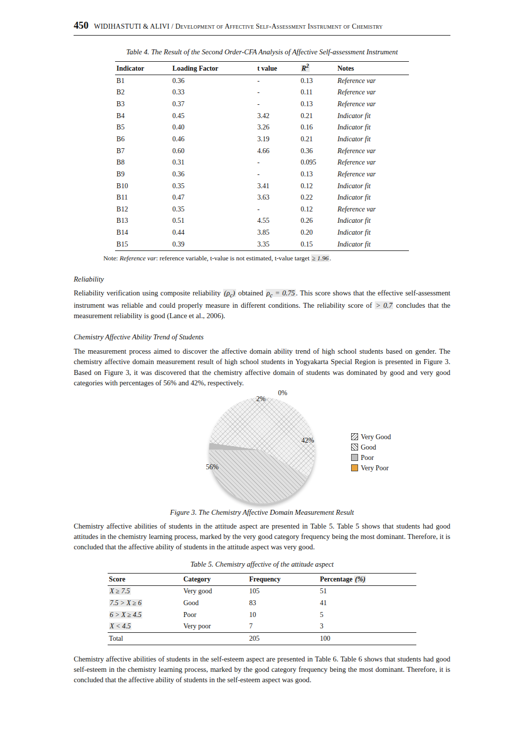450 WIDIHASTUTI & ALIVI / Development of Affective Self-Assessment Instrument of Chemistry
Table 4. The Result of the Second Order-CFA Analysis of Affective Self-assessment Instrument
| Indicator | Loading Factor | t value | R 2 | Notes |
| --- | --- | --- | --- | --- |
| B1 | 0.36 | - | 0.13 | Reference var |
| B2 | 0.33 | - | 0.11 | Reference var |
| B3 | 0.37 | - | 0.13 | Reference var |
| B4 | 0.45 | 3.42 | 0.21 | Indicator fit |
| B5 | 0.40 | 3.26 | 0.16 | Indicator fit |
| B6 | 0.46 | 3.19 | 0.21 | Indicator fit |
| B7 | 0.60 | 4.66 | 0.36 | Reference var |
| B8 | 0.31 | - | 0.095 | Reference var |
| B9 | 0.36 | - | 0.13 | Reference var |
| B10 | 0.35 | 3.41 | 0.12 | Indicator fit |
| B11 | 0.47 | 3.63 | 0.22 | Indicator fit |
| B12 | 0.35 | - | 0.12 | Reference var |
| B13 | 0.51 | 4.55 | 0.26 | Indicator fit |
| B14 | 0.44 | 3.85 | 0.20 | Indicator fit |
| B15 | 0.39 | 3.35 | 0.15 | Indicator fit |
Note: Reference var: reference variable, t-value is not estimated, t-value target ≥ 1.96.
Reliability
Reliability verification using composite reliability (ρc) obtained ρc = 0.75. This score shows that the effective self-assessment instrument was reliable and could properly measure in different conditions. The reliability score of > 0.7 concludes that the measurement reliability is good (Lance et al., 2006).
Chemistry Affective Ability Trend of Students
The measurement process aimed to discover the affective domain ability trend of high school students based on gender. The chemistry affective domain measurement result of high school students in Yogyakarta Special Region is presented in Figure 3. Based on Figure 3, it was discovered that the chemistry affective domain of students was dominated by good and very good categories with percentages of 56% and 42%, respectively.
2% 0% 42% 56%
Very Good
Good
Poor
Very Poor
Figure 3. The Chemistry Affective Domain Measurement Result
Chemistry affective abilities of students in the attitude aspect are presented in Table 5. Table 5 shows that students had good attitudes in the chemistry learning process, marked by the very good category frequency being the most dominant. Therefore, it is concluded that the affective ability of students in the attitude aspect was very good.
Table 5. Chemistry affective of the attitude aspect
| Score | Category | Frequency | Percentage (%) |
| --- | --- | --- | --- |
| X ≥ 7.5 | Very good | 105 | 51 |
| 7.5 > X ≥ 6 | Good | 83 | 41 |
| 6 > X ≥ 4.5 | Poor | 10 | 5 |
| X < 4.5 | Very poor | 7 | 3 |
| Total | | 205 | 100 |
Chemistry affective abilities of students in the self-esteem aspect are presented in Table 6. Table 6 shows that students had good self-esteem in the chemistry learning process, marked by the good category frequency being the most dominant. Therefore, it is concluded that the affective ability of students in the self-esteem aspect was good.